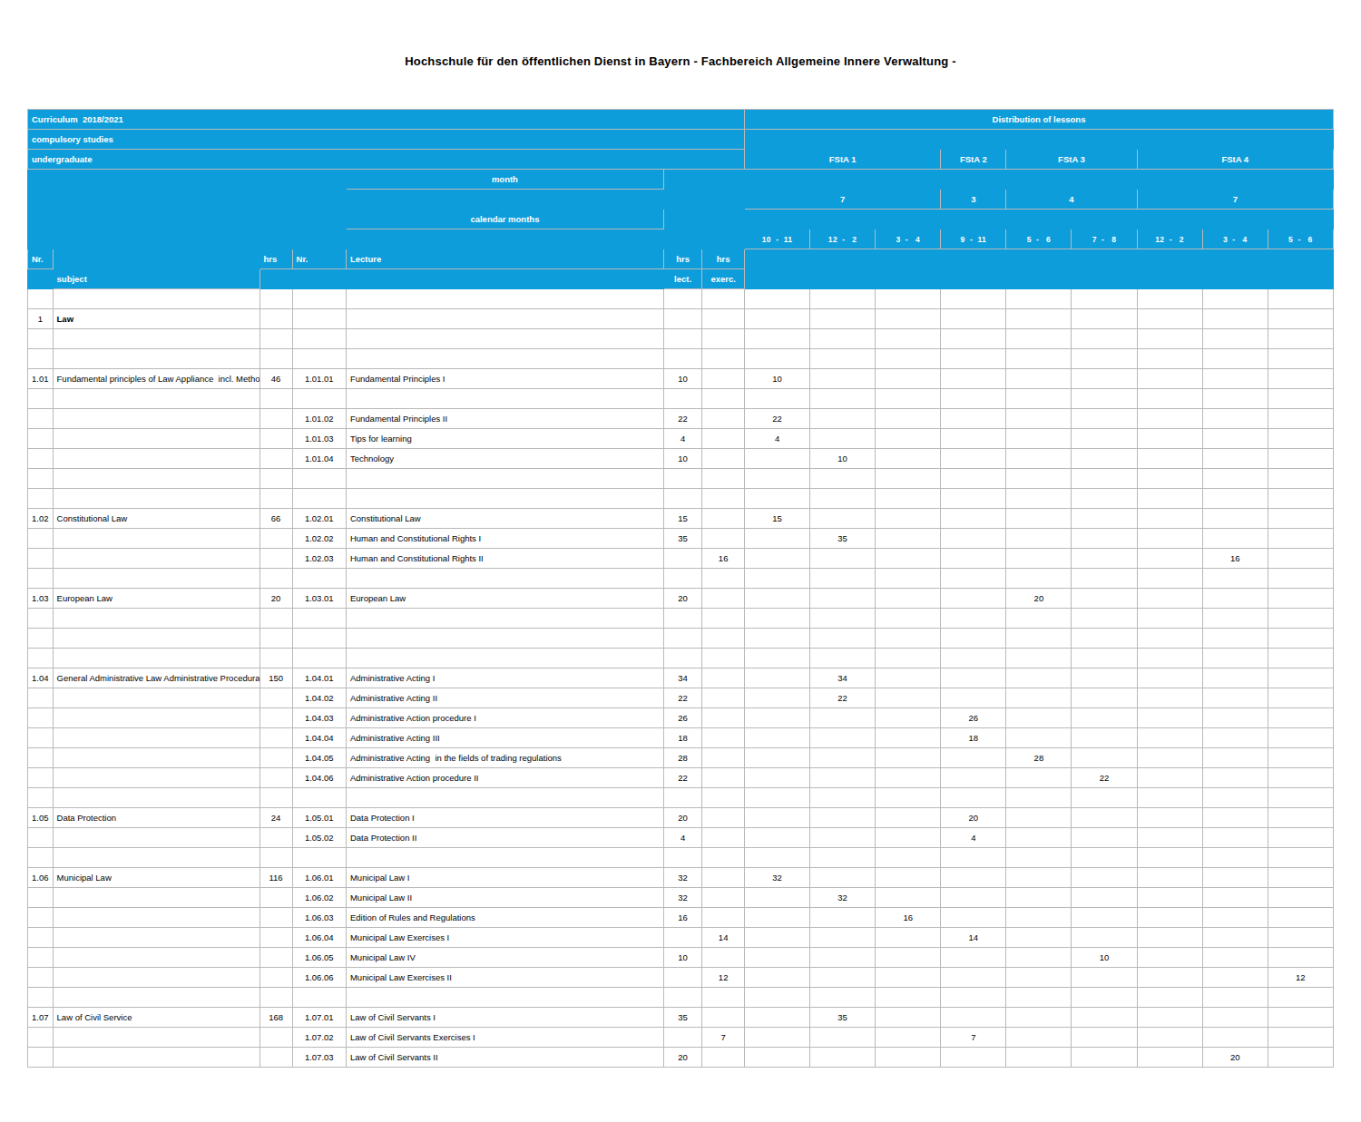Hochschule für den öffentlichen Dienst in Bayern - Fachbereich Allgemeine Innere Verwaltung -
| Curriculum 2018/2021 | Distribution of lessons |
| compulsory studies | |
| undergraduate | FStA 1 | FStA 2 | FStA 3 | FStA 4 |
| | month | | |
| | 7 | 3 | 4 | 7 |
| | calendar months | | |
| | 10 - 11 | 12 - 2 | 3 - 4 | 9 - 11 | 5 - 6 | 7 - 8 | 12 - 2 | 3 - 4 | 5 - 6 |
| Nr. | | hrs | Nr. | Lecture | hrs | hrs | |
| | subject | | | | lect. | exerc. | |
| 1 | Law | | | | | | | | | | | | | | |
| 1.01 | Fundamental principles of Law Appliance incl. Methods and Technology | 46 | 1.01.01 | Fundamental Principles I | 10 | | 10 | | | | | | | | |
| | | | 1.01.02 | Fundamental Principles II | 22 | | 22 | | | | | | | | |
| | | | 1.01.03 | Tips for learning | 4 | | 4 | | | | | | | | |
| | | | 1.01.04 | Technology | 10 | | | 10 | | | | | | | |
| 1.02 | Constitutional Law | 66 | 1.02.01 | Constitutional Law | 15 | | 15 | | | | | | | | |
| | | | 1.02.02 | Human and Constitutional Rights I | 35 | | | 35 | | | | | | | |
| | | | 1.02.03 | Human and Constitutional Rights II | | 16 | | | | | | | | 16 | |
| 1.03 | European Law | 20 | 1.03.01 | European Law | 20 | | | | | | 20 | | | | |
| 1.04 | General Administrative Law Administrative Procedural Law | 150 | 1.04.01 | Administrative Acting I | 34 | | | 34 | | | | | | | |
| | | | 1.04.02 | Administrative Acting II | 22 | | | 22 | | | | | | | |
| | | | 1.04.03 | Administrative Action procedure I | 26 | | | | | 26 | | | | | |
| | | | 1.04.04 | Administrative Acting III | 18 | | | | | 18 | | | | | |
| | | | 1.04.05 | Administrative Acting in the fields of trading regulations | 28 | | | | | | 28 | | | | |
| | | | 1.04.06 | Administrative Action procedure II | 22 | | | | | | | 22 | | | |
| 1.05 | Data Protection | 24 | 1.05.01 | Data Protection I | 20 | | | | | 20 | | | | | |
| | | | 1.05.02 | Data Protection II | 4 | | | | | 4 | | | | | |
| 1.06 | Municipal Law | 116 | 1.06.01 | Municipal Law I | 32 | | 32 | | | | | | | | |
| | | | 1.06.02 | Municipal Law II | 32 | | | 32 | | | | | | | |
| | | | 1.06.03 | Edition of Rules and Regulations | 16 | | | | 16 | | | | | | |
| | | | 1.06.04 | Municipal Law Exercises I | | 14 | | | | 14 | | | | | |
| | | | 1.06.05 | Municipal Law IV | 10 | | | | | | | 10 | | | |
| | | | 1.06.06 | Municipal Law Exercises II | | 12 | | | | | | | | | 12 |
| 1.07 | Law of Civil Service | 168 | 1.07.01 | Law of Civil Servants I | 35 | | | 35 | | | | | | | |
| | | | 1.07.02 | Law of Civil Servants Exercises I | | 7 | | | | 7 | | | | | |
| | | | 1.07.03 | Law of Civil Servants II | 20 | | | | | | | | | 20 | |